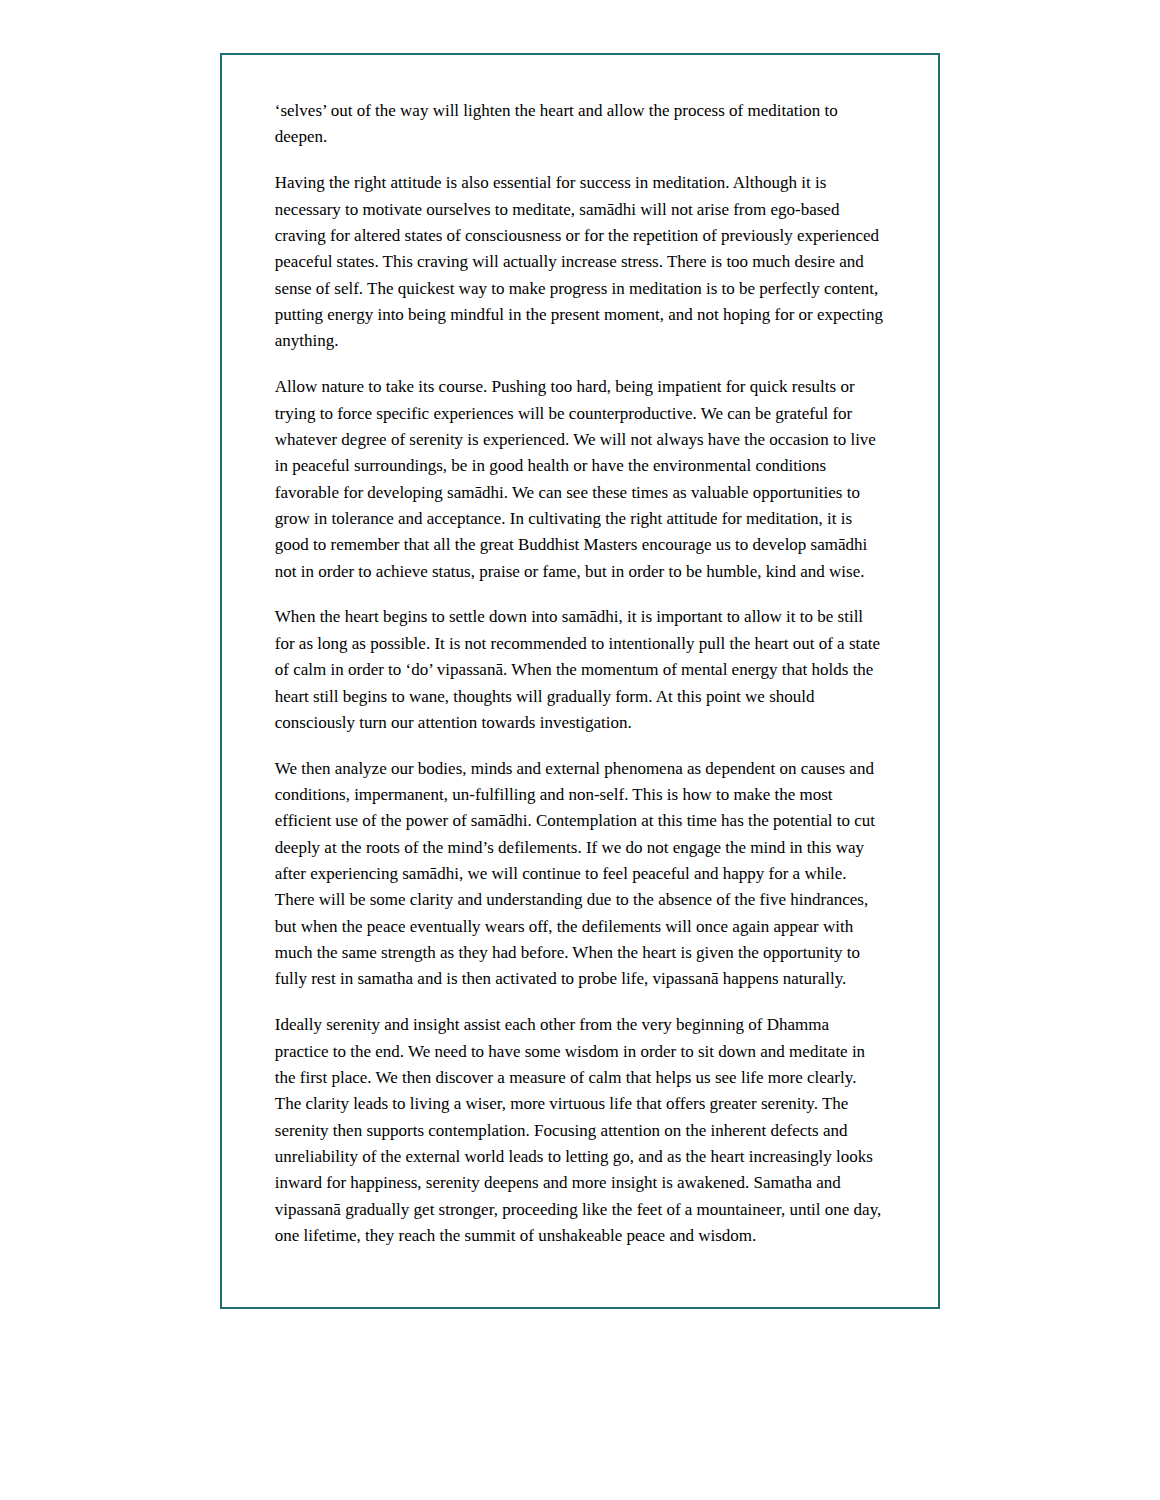‘selves’ out of the way will lighten the heart and allow the process of meditation to deepen.
Having the right attitude is also essential for success in meditation. Although it is necessary to motivate ourselves to meditate, samādhi will not arise from ego-based craving for altered states of consciousness or for the repetition of previously experienced peaceful states. This craving will actually increase stress. There is too much desire and sense of self. The quickest way to make progress in meditation is to be perfectly content, putting energy into being mindful in the present moment, and not hoping for or expecting anything.
Allow nature to take its course. Pushing too hard, being impatient for quick results or trying to force specific experiences will be counterproductive. We can be grateful for whatever degree of serenity is experienced. We will not always have the occasion to live in peaceful surroundings, be in good health or have the environmental conditions favorable for developing samādhi. We can see these times as valuable opportunities to grow in tolerance and acceptance. In cultivating the right attitude for meditation, it is good to remember that all the great Buddhist Masters encourage us to develop samādhi not in order to achieve status, praise or fame, but in order to be humble, kind and wise.
When the heart begins to settle down into samādhi, it is important to allow it to be still for as long as possible. It is not recommended to intentionally pull the heart out of a state of calm in order to ‘do’ vipassanā. When the momentum of mental energy that holds the heart still begins to wane, thoughts will gradually form. At this point we should consciously turn our attention towards investigation.
We then analyze our bodies, minds and external phenomena as dependent on causes and conditions, impermanent, un-fulfilling and non-self. This is how to make the most efficient use of the power of samādhi. Contemplation at this time has the potential to cut deeply at the roots of the mind’s defilements. If we do not engage the mind in this way after experiencing samādhi, we will continue to feel peaceful and happy for a while. There will be some clarity and understanding due to the absence of the five hindrances, but when the peace eventually wears off, the defilements will once again appear with much the same strength as they had before. When the heart is given the opportunity to fully rest in samatha and is then activated to probe life, vipassanā happens naturally.
Ideally serenity and insight assist each other from the very beginning of Dhamma practice to the end. We need to have some wisdom in order to sit down and meditate in the first place. We then discover a measure of calm that helps us see life more clearly. The clarity leads to living a wiser, more virtuous life that offers greater serenity. The serenity then supports contemplation. Focusing attention on the inherent defects and unreliability of the external world leads to letting go, and as the heart increasingly looks inward for happiness, serenity deepens and more insight is awakened. Samatha and vipassanā gradually get stronger, proceeding like the feet of a mountaineer, until one day, one lifetime, they reach the summit of unshakeable peace and wisdom.